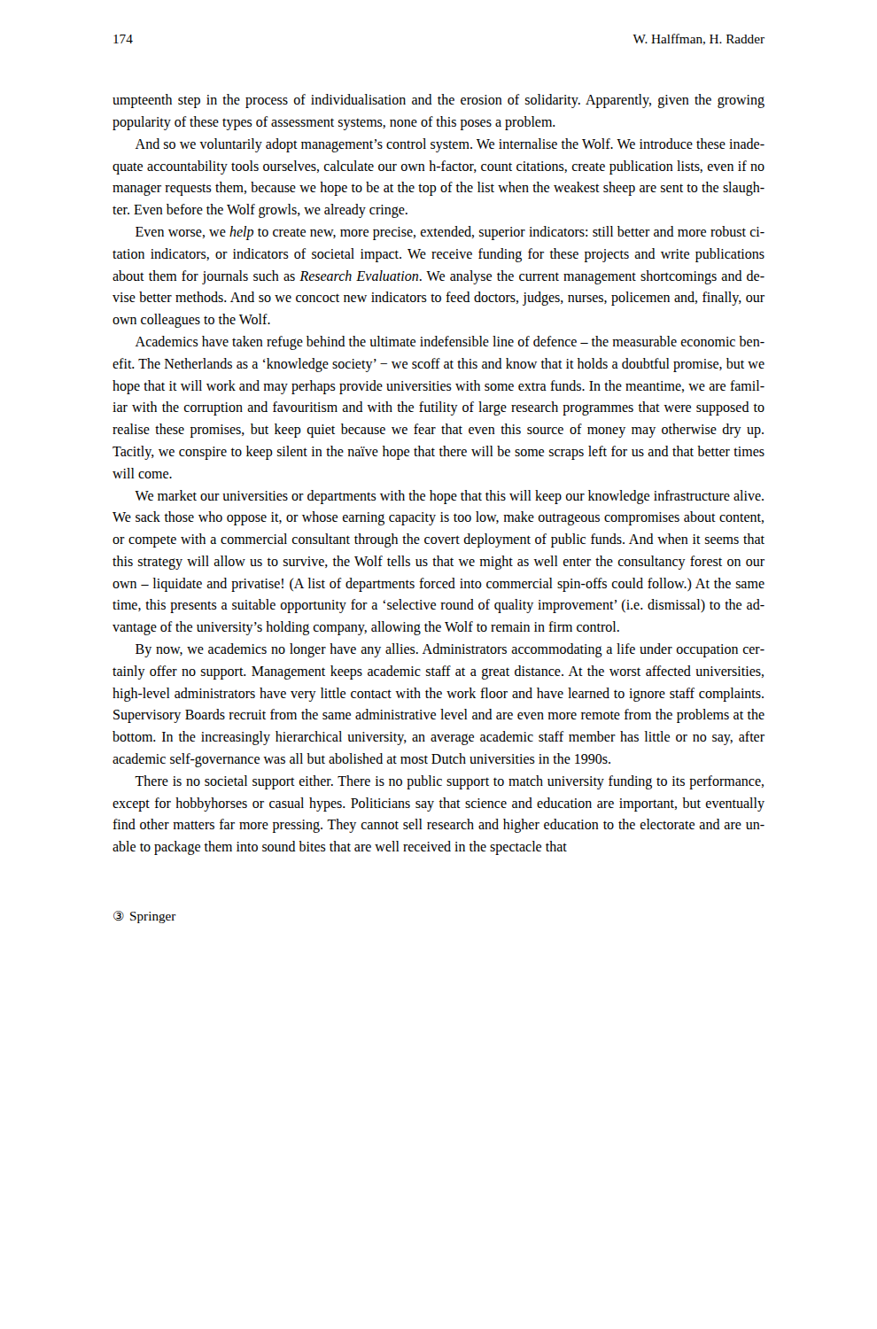174 W. Halffman, H. Radder
umpteenth step in the process of individualisation and the erosion of solidarity. Apparently, given the growing popularity of these types of assessment systems, none of this poses a problem.
And so we voluntarily adopt management’s control system. We internalise the Wolf. We introduce these inadequate accountability tools ourselves, calculate our own h-factor, count citations, create publication lists, even if no manager requests them, because we hope to be at the top of the list when the weakest sheep are sent to the slaughter. Even before the Wolf growls, we already cringe.
Even worse, we help to create new, more precise, extended, superior indicators: still better and more robust citation indicators, or indicators of societal impact. We receive funding for these projects and write publications about them for journals such as Research Evaluation. We analyse the current management shortcomings and devise better methods. And so we concoct new indicators to feed doctors, judges, nurses, policemen and, finally, our own colleagues to the Wolf.
Academics have taken refuge behind the ultimate indefensible line of defence – the measurable economic benefit. The Netherlands as a ‘knowledge society’ − we scoff at this and know that it holds a doubtful promise, but we hope that it will work and may perhaps provide universities with some extra funds. In the meantime, we are familiar with the corruption and favouritism and with the futility of large research programmes that were supposed to realise these promises, but keep quiet because we fear that even this source of money may otherwise dry up. Tacitly, we conspire to keep silent in the naïve hope that there will be some scraps left for us and that better times will come.
We market our universities or departments with the hope that this will keep our knowledge infrastructure alive. We sack those who oppose it, or whose earning capacity is too low, make outrageous compromises about content, or compete with a commercial consultant through the covert deployment of public funds. And when it seems that this strategy will allow us to survive, the Wolf tells us that we might as well enter the consultancy forest on our own – liquidate and privatise! (A list of departments forced into commercial spin-offs could follow.) At the same time, this presents a suitable opportunity for a ‘selective round of quality improvement’ (i.e. dismissal) to the advantage of the university’s holding company, allowing the Wolf to remain in firm control.
By now, we academics no longer have any allies. Administrators accommodating a life under occupation certainly offer no support. Management keeps academic staff at a great distance. At the worst affected universities, high-level administrators have very little contact with the work floor and have learned to ignore staff complaints. Supervisory Boards recruit from the same administrative level and are even more remote from the problems at the bottom. In the increasingly hierarchical university, an average academic staff member has little or no say, after academic self-governance was all but abolished at most Dutch universities in the 1990s.
There is no societal support either. There is no public support to match university funding to its performance, except for hobbyhorses or casual hypes. Politicians say that science and education are important, but eventually find other matters far more pressing. They cannot sell research and higher education to the electorate and are unable to package them into sound bites that are well received in the spectacle that
③ Springer